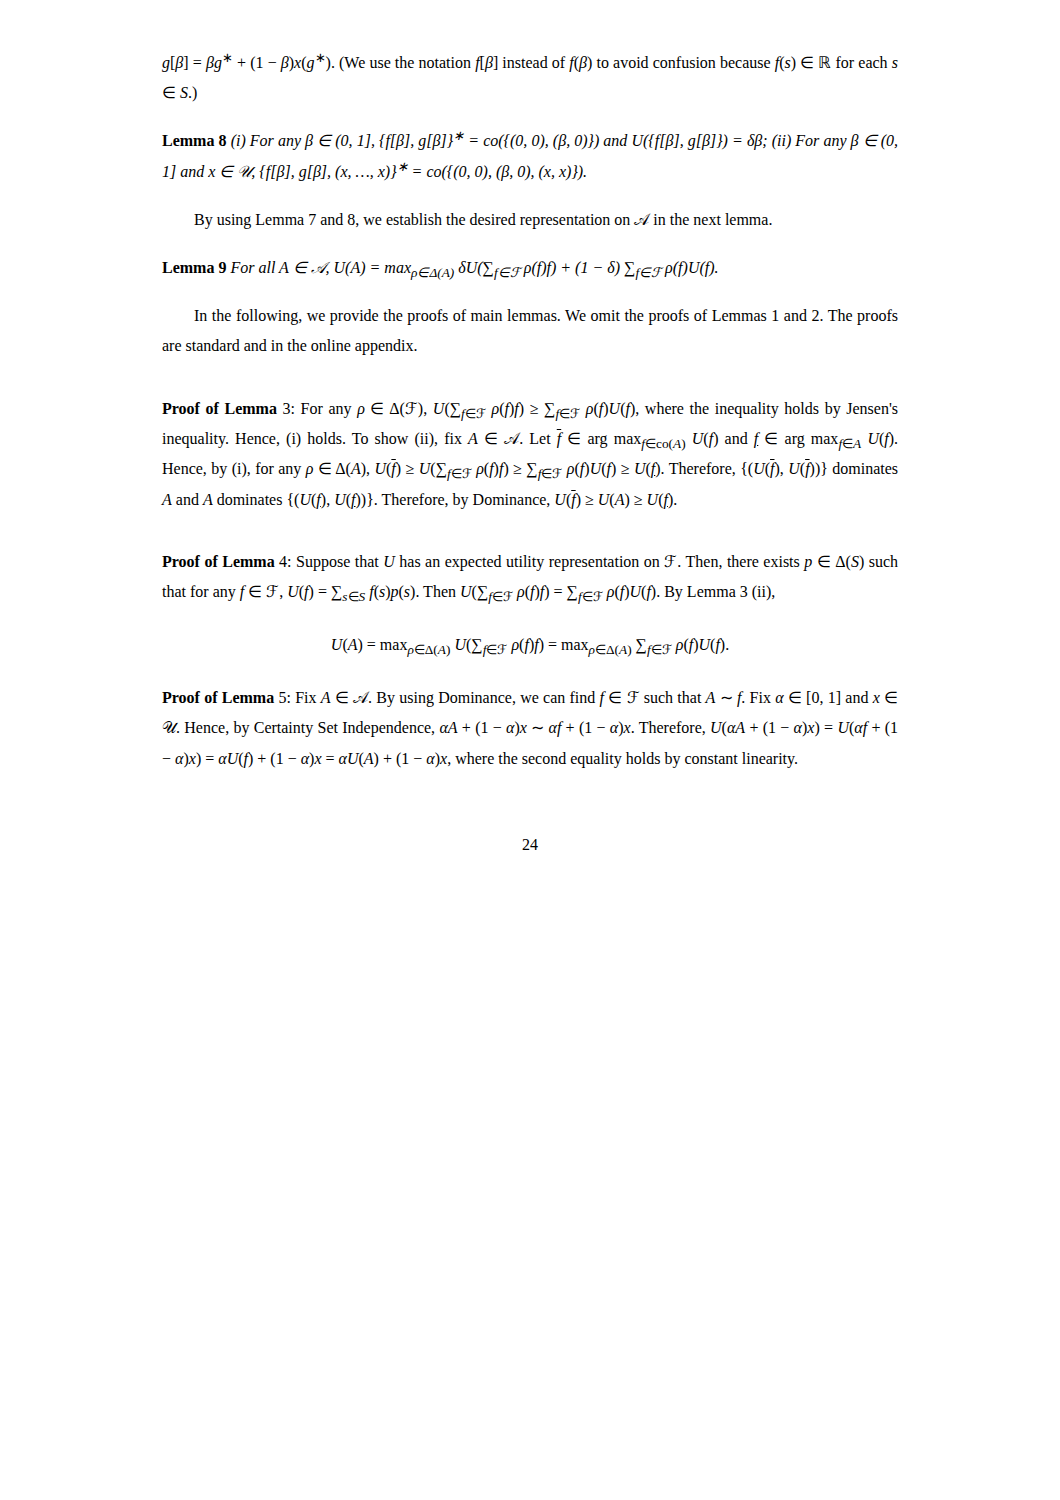g[β] = βg∗ + (1 − β)x(g∗). (We use the notation f[β] instead of f(β) to avoid confusion because f(s) ∈ ℝ for each s ∈ S.)
Lemma 8 (i) For any β ∈ (0, 1], {f[β], g[β]}∗ = co({(0, 0), (β, 0)}) and U({f[β], g[β]}) = δβ; (ii) For any β ∈ (0, 1] and x ∈ 𝒰, {f[β], g[β], (x, …, x)}∗ = co({(0, 0), (β, 0), (x, x)}).
By using Lemma 7 and 8, we establish the desired representation on 𝒜 in the next lemma.
Lemma 9 For all A ∈ 𝒜, U(A) = maxρ∈Δ(A) δU(∑f∈ℱ ρ(f)f) + (1 − δ) ∑f∈ℱ ρ(f)U(f).
In the following, we provide the proofs of main lemmas. We omit the proofs of Lemmas 1 and 2. The proofs are standard and in the online appendix.
Proof of Lemma 3: For any ρ ∈ Δ(ℱ), U(∑f∈ℱ ρ(f)f) ≥ ∑f∈ℱ ρ(f)U(f), where the inequality holds by Jensen's inequality. Hence, (i) holds. To show (ii), fix A ∈ 𝒜. Let f ∈ arg maxf∈co(A) U(f) and f ∈ arg maxf∈A U(f). Hence, by (i), for any ρ ∈ Δ(A), U(f) ≥ U(∑f∈ℱ ρ(f)f) ≥ ∑f∈ℱ ρ(f)U(f) ≥ U(f). Therefore, {(U(f), U(f))} dominates A and A dominates {(U(f), U(f))}. Therefore, by Dominance, U(f) ≥ U(A) ≥ U(f).
Proof of Lemma 4: Suppose that U has an expected utility representation on ℱ. Then, there exists p ∈ Δ(S) such that for any f ∈ ℱ, U(f) = ∑s∈S f(s)p(s). Then U(∑f∈ℱ ρ(f)f) = ∑f∈ℱ ρ(f)U(f). By Lemma 3 (ii),
U(A) = maxρ∈Δ(A) U(∑f∈ℱ ρ(f)f) = maxρ∈Δ(A) ∑f∈ℱ ρ(f)U(f).
Proof of Lemma 5: Fix A ∈ 𝒜. By using Dominance, we can find f ∈ ℱ such that A ∼ f. Fix α ∈ [0, 1] and x ∈ 𝒰. Hence, by Certainty Set Independence, αA + (1 − α)x ∼ αf + (1 − α)x. Therefore, U(αA + (1 − α)x) = U(αf + (1 − α)x) = αU(f) + (1 − α)x = αU(A) + (1 − α)x, where the second equality holds by constant linearity.
24